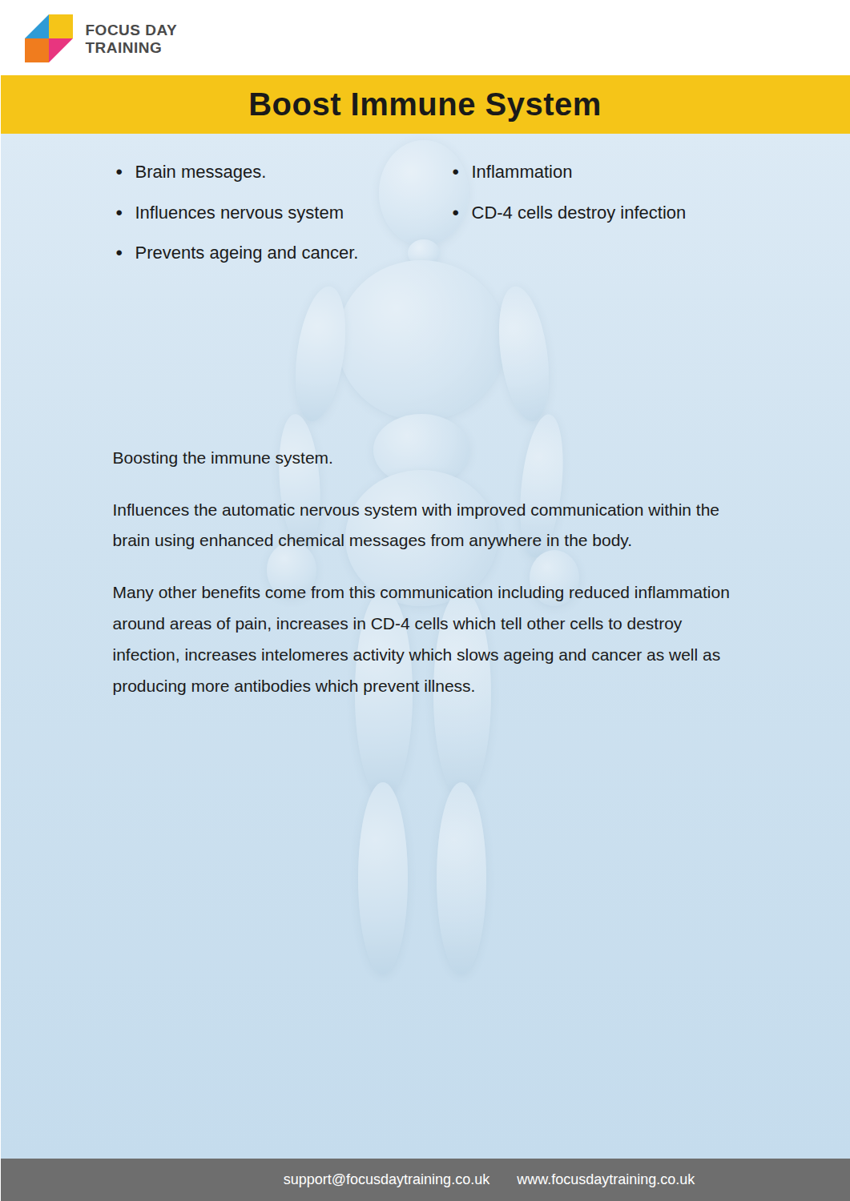Focus Day
Training
Boost Immune System
Brain messages.
Influences nervous system
Prevents ageing and cancer.
Inflammation
CD-4 cells destroy infection
Boosting the immune system.
Influences the automatic nervous system with improved communication within the brain using enhanced chemical messages from anywhere in the body.
Many other benefits come from this communication including reduced inflammation around areas of pain, increases in CD-4 cells which tell other cells to destroy infection, increases intelomeres activity which slows ageing and cancer as well as producing more antibodies which prevent illness.
support@focusdaytraining.co.uk www.focusdaytraining.co.uk